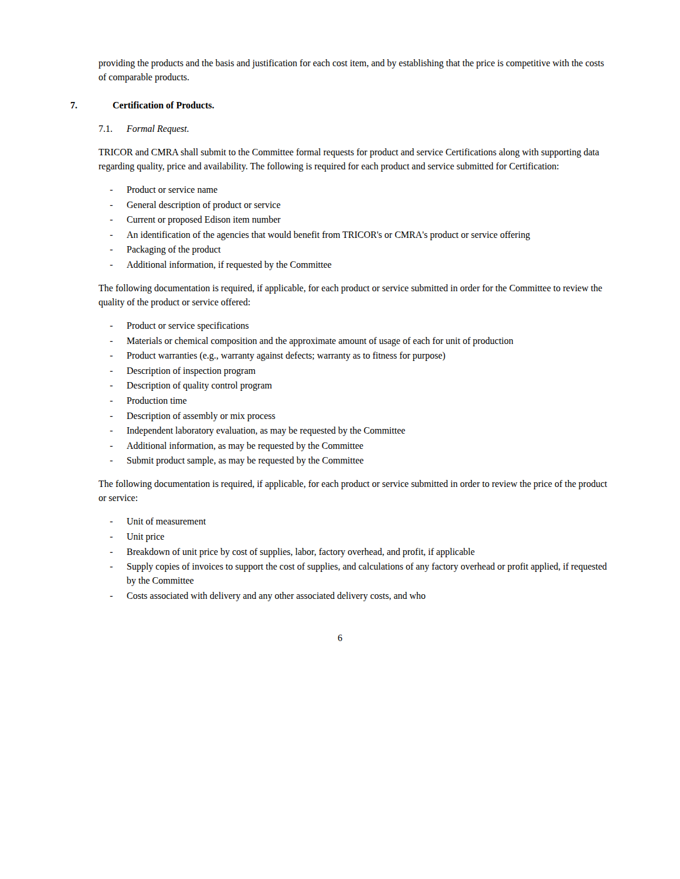providing the products and the basis and justification for each cost item, and by establishing that the price is competitive with the costs of comparable products.
7. Certification of Products.
7.1. Formal Request.
TRICOR and CMRA shall submit to the Committee formal requests for product and service Certifications along with supporting data regarding quality, price and availability. The following is required for each product and service submitted for Certification:
Product or service name
General description of product or service
Current or proposed Edison item number
An identification of the agencies that would benefit from TRICOR's or CMRA's product or service offering
Packaging of the product
Additional information, if requested by the Committee
The following documentation is required, if applicable, for each product or service submitted in order for the Committee to review the quality of the product or service offered:
Product or service specifications
Materials or chemical composition and the approximate amount of usage of each for unit of production
Product warranties (e.g., warranty against defects; warranty as to fitness for purpose)
Description of inspection program
Description of quality control program
Production time
Description of assembly or mix process
Independent laboratory evaluation, as may be requested by the Committee
Additional information, as may be requested by the Committee
Submit product sample, as may be requested by the Committee
The following documentation is required, if applicable, for each product or service submitted in order to review the price of the product or service:
Unit of measurement
Unit price
Breakdown of unit price by cost of supplies, labor, factory overhead, and profit, if applicable
Supply copies of invoices to support the cost of supplies, and calculations of any factory overhead or profit applied, if requested by the Committee
Costs associated with delivery and any other associated delivery costs, and who
6